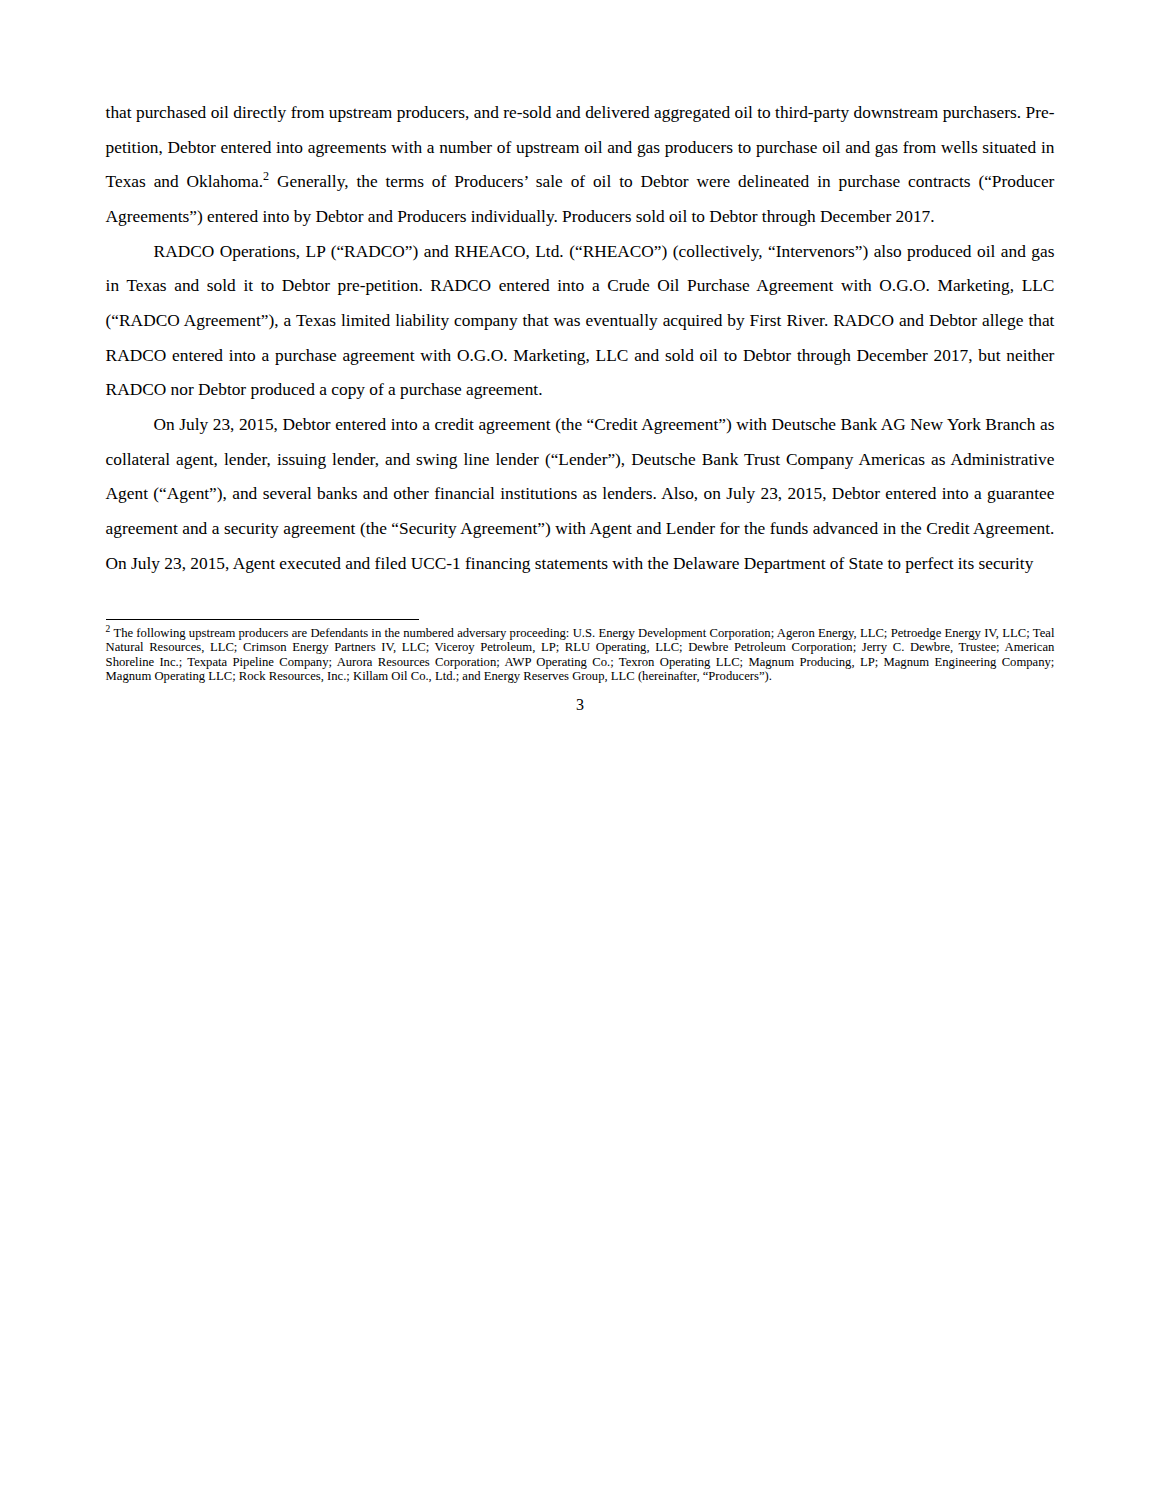that purchased oil directly from upstream producers, and re-sold and delivered aggregated oil to third-party downstream purchasers. Pre-petition, Debtor entered into agreements with a number of upstream oil and gas producers to purchase oil and gas from wells situated in Texas and Oklahoma.2 Generally, the terms of Producers’ sale of oil to Debtor were delineated in purchase contracts (“Producer Agreements”) entered into by Debtor and Producers individually. Producers sold oil to Debtor through December 2017.
RADCO Operations, LP (“RADCO”) and RHEACO, Ltd. (“RHEACO”) (collectively, “Intervenors”) also produced oil and gas in Texas and sold it to Debtor pre-petition. RADCO entered into a Crude Oil Purchase Agreement with O.G.O. Marketing, LLC (“RADCO Agreement”), a Texas limited liability company that was eventually acquired by First River. RADCO and Debtor allege that RADCO entered into a purchase agreement with O.G.O. Marketing, LLC and sold oil to Debtor through December 2017, but neither RADCO nor Debtor produced a copy of a purchase agreement.
On July 23, 2015, Debtor entered into a credit agreement (the “Credit Agreement”) with Deutsche Bank AG New York Branch as collateral agent, lender, issuing lender, and swing line lender (“Lender”), Deutsche Bank Trust Company Americas as Administrative Agent (“Agent”), and several banks and other financial institutions as lenders. Also, on July 23, 2015, Debtor entered into a guarantee agreement and a security agreement (the “Security Agreement”) with Agent and Lender for the funds advanced in the Credit Agreement. On July 23, 2015, Agent executed and filed UCC-1 financing statements with the Delaware Department of State to perfect its security
2 The following upstream producers are Defendants in the numbered adversary proceeding: U.S. Energy Development Corporation; Ageron Energy, LLC; Petroedge Energy IV, LLC; Teal Natural Resources, LLC; Crimson Energy Partners IV, LLC; Viceroy Petroleum, LP; RLU Operating, LLC; Dewbre Petroleum Corporation; Jerry C. Dewbre, Trustee; American Shoreline Inc.; Texpata Pipeline Company; Aurora Resources Corporation; AWP Operating Co.; Texron Operating LLC; Magnum Producing, LP; Magnum Engineering Company; Magnum Operating LLC; Rock Resources, Inc.; Killam Oil Co., Ltd.; and Energy Reserves Group, LLC (hereinafter, “Producers”).
3